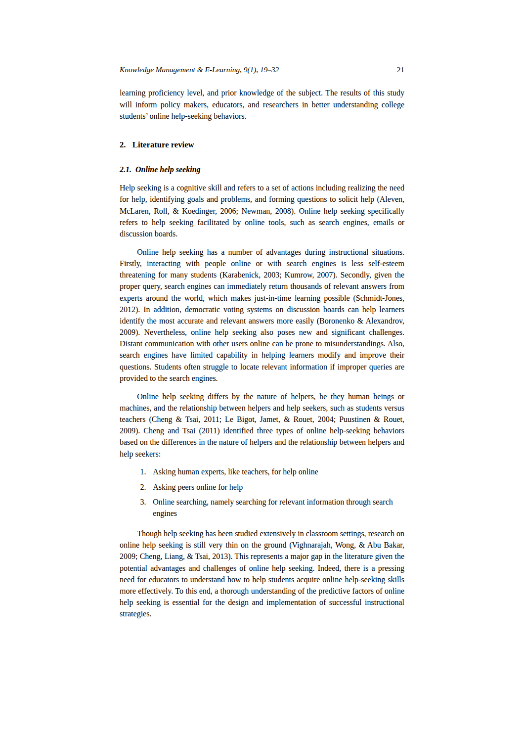Knowledge Management & E-Learning, 9(1), 19–32 21
learning proficiency level, and prior knowledge of the subject. The results of this study will inform policy makers, educators, and researchers in better understanding college students’ online help-seeking behaviors.
2. Literature review
2.1. Online help seeking
Help seeking is a cognitive skill and refers to a set of actions including realizing the need for help, identifying goals and problems, and forming questions to solicit help (Aleven, McLaren, Roll, & Koedinger, 2006; Newman, 2008). Online help seeking specifically refers to help seeking facilitated by online tools, such as search engines, emails or discussion boards.
Online help seeking has a number of advantages during instructional situations. Firstly, interacting with people online or with search engines is less self-esteem threatening for many students (Karabenick, 2003; Kumrow, 2007). Secondly, given the proper query, search engines can immediately return thousands of relevant answers from experts around the world, which makes just-in-time learning possible (Schmidt-Jones, 2012). In addition, democratic voting systems on discussion boards can help learners identify the most accurate and relevant answers more easily (Boronenko & Alexandrov, 2009). Nevertheless, online help seeking also poses new and significant challenges. Distant communication with other users online can be prone to misunderstandings. Also, search engines have limited capability in helping learners modify and improve their questions. Students often struggle to locate relevant information if improper queries are provided to the search engines.
Online help seeking differs by the nature of helpers, be they human beings or machines, and the relationship between helpers and help seekers, such as students versus teachers (Cheng & Tsai, 2011; Le Bigot, Jamet, & Rouet, 2004; Puustinen & Rouet, 2009). Cheng and Tsai (2011) identified three types of online help-seeking behaviors based on the differences in the nature of helpers and the relationship between helpers and help seekers:
Asking human experts, like teachers, for help online
Asking peers online for help
Online searching, namely searching for relevant information through search engines
Though help seeking has been studied extensively in classroom settings, research on online help seeking is still very thin on the ground (Vighnarajah, Wong, & Abu Bakar, 2009; Cheng, Liang, & Tsai, 2013). This represents a major gap in the literature given the potential advantages and challenges of online help seeking. Indeed, there is a pressing need for educators to understand how to help students acquire online help-seeking skills more effectively. To this end, a thorough understanding of the predictive factors of online help seeking is essential for the design and implementation of successful instructional strategies.